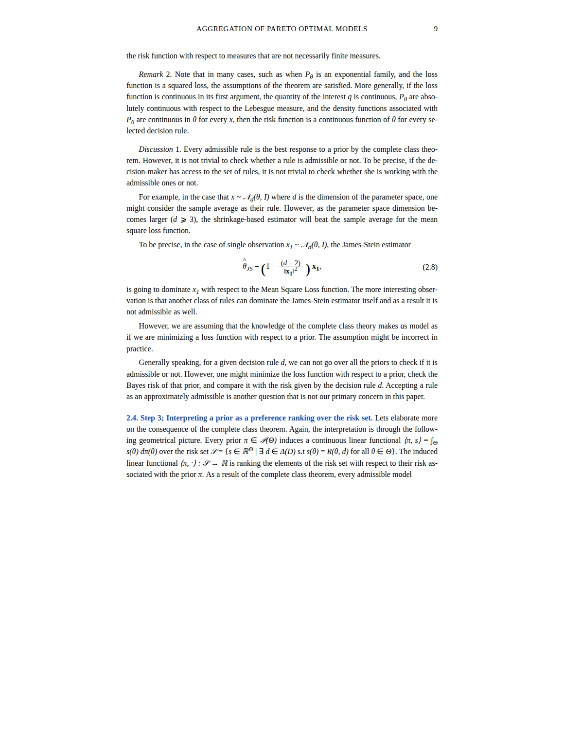AGGREGATION OF PARETO OPTIMAL MODELS 9
the risk function with respect to measures that are not necessarily finite measures.
Remark 2. Note that in many cases, such as when Pθ is an exponential family, and the loss function is a squared loss, the assumptions of the theorem are satisfied. More generally, if the loss function is continuous in its first argument, the quantity of the interest q is continuous, Pθ are absolutely continuous with respect to the Lebesgue measure, and the density functions associated with Pθ are continuous in θ for every x, then the risk function is a continuous function of θ for every selected decision rule.
Discussion 1. Every admissible rule is the best response to a prior by the complete class theorem. However, it is not trivial to check whether a rule is admissible or not. To be precise, if the decision-maker has access to the set of rules, it is not trivial to check whether she is working with the admissible ones or not.
For example, in the case that x ~ 𝒩d(θ, I) where d is the dimension of the parameter space, one might consider the sample average as their rule. However, as the parameter space dimension becomes larger (d ⩾ 3), the shrinkage-based estimator will beat the sample average for the mean square loss function.
To be precise, in the case of single observation x1 ~ 𝒩d(θ, I), the James-Stein estimator
θJS = (1 − (d − 2)‖x1‖2 ) x1, (2.8)
is going to dominate x1 with respect to the Mean Square Loss function. The more interesting observation is that another class of rules can dominate the James-Stein estimator itself and as a result it is not admissible as well.
However, we are assuming that the knowledge of the complete class theory makes us model as if we are minimizing a loss function with respect to a prior. The assumption might be incorrect in practice.
Generally speaking, for a given decision rule d, we can not go over all the priors to check if it is admissible or not. However, one might minimize the loss function with respect to a prior, check the Bayes risk of that prior, and compare it with the risk given by the decision rule d. Accepting a rule as an approximately admissible is another question that is not our primary concern in this paper.
2.4. Step 3; Interpreting a prior as a preference ranking over the risk set.
Lets elaborate more on the consequence of the complete class theorem. Again, the interpretation is through the following geometrical picture. Every prior π ∈ 𝒫(Θ) induces a continuous linear functional ⟨π, s⟩ = ∫Θ s(θ) dπ(θ) over the risk set 𝒮 = {s ∈ ℝΘ | ∃ d ∈ Δ(D) s.t s(θ) = R(θ, d) for all θ ∈ Θ}. The induced linear functional ⟨π, ·⟩ : 𝒮 → ℝ is ranking the elements of the risk set with respect to their risk associated with the prior π. As a result of the complete class theorem, every admissible model